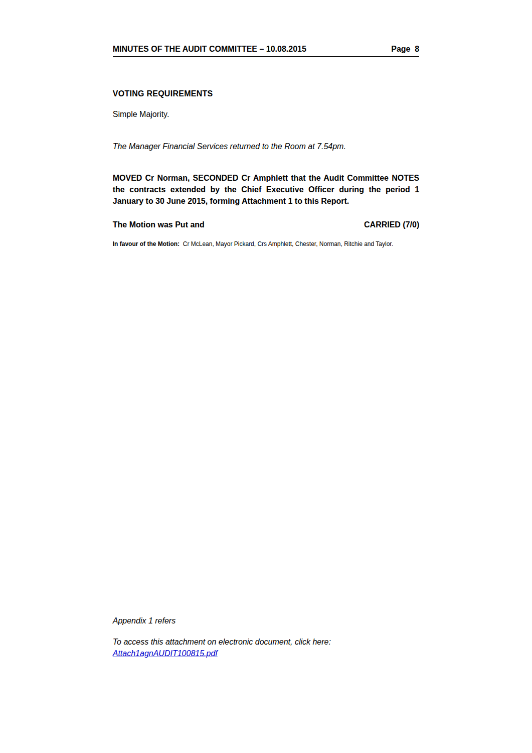| MINUTES OF THE AUDIT COMMITTEE – 10.08.2015 | Page 8 |
VOTING REQUIREMENTS
Simple Majority.
The Manager Financial Services returned to the Room at 7.54pm.
MOVED Cr Norman, SECONDED Cr Amphlett that the Audit Committee NOTES the contracts extended by the Chief Executive Officer during the period 1 January to 30 June 2015, forming Attachment 1 to this Report.
The Motion was Put and CARRIED (7/0)
In favour of the Motion: Cr McLean, Mayor Pickard, Crs Amphlett, Chester, Norman, Ritchie and Taylor.
Appendix 1 refers
To access this attachment on electronic document, click here: Attach1agnAUDIT100815.pdf